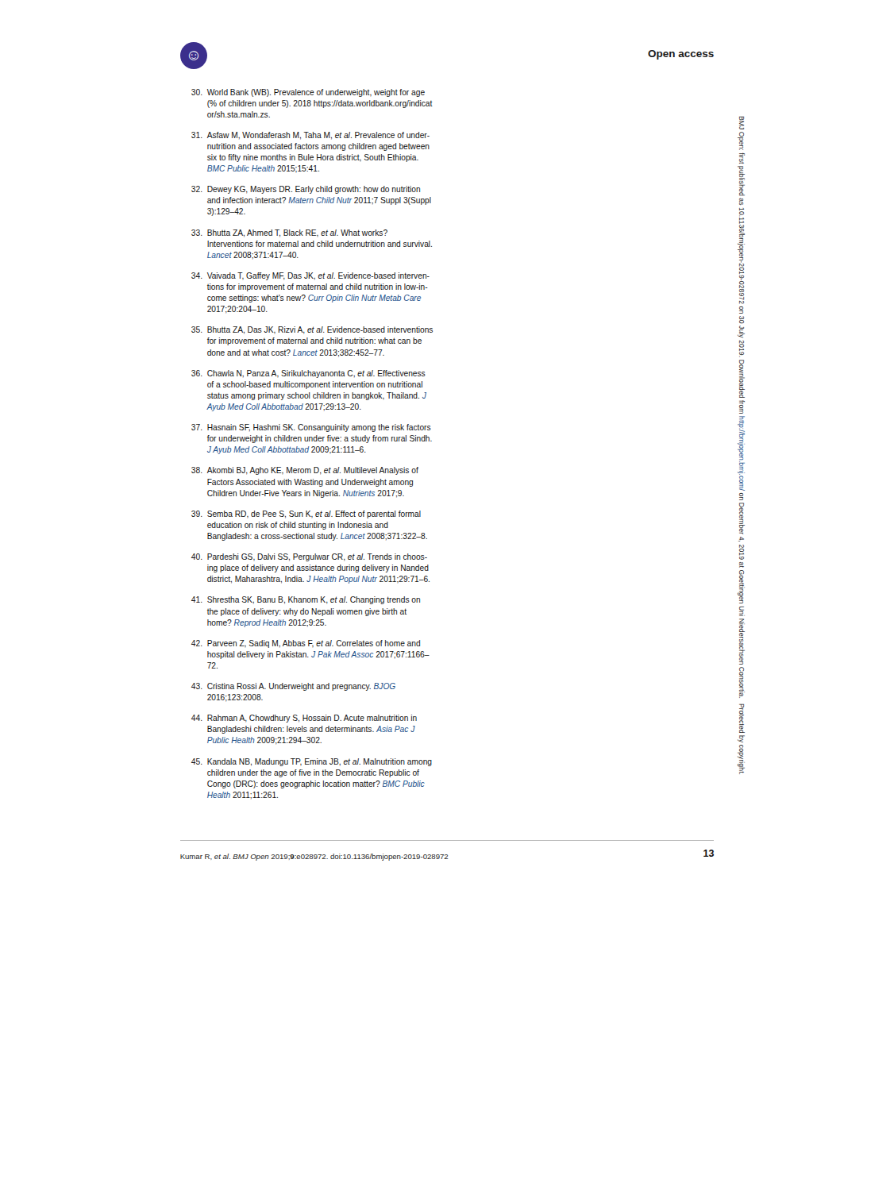☺
Open access
30.
World Bank (WB). Prevalence of underweight, weight for age (% of children under 5). 2018 https://data.worldbank.org/indicator/sh.sta.maln.zs.
31.
Asfaw M, Wondaferash M, Taha M, et al. Prevalence of undernutrition and associated factors among children aged between six to fifty nine months in Bule Hora district, South Ethiopia. BMC Public Health 2015;15:41.
32.
Dewey KG, Mayers DR. Early child growth: how do nutrition and infection interact? Matern Child Nutr 2011;7 Suppl 3(Suppl 3):129–42.
33.
Bhutta ZA, Ahmed T, Black RE, et al. What works? Interventions for maternal and child undernutrition and survival. Lancet 2008;371:417–40.
34.
Vaivada T, Gaffey MF, Das JK, et al. Evidence-based interventions for improvement of maternal and child nutrition in low-income settings: what's new? Curr Opin Clin Nutr Metab Care 2017;20:204–10.
35.
Bhutta ZA, Das JK, Rizvi A, et al. Evidence-based interventions for improvement of maternal and child nutrition: what can be done and at what cost? Lancet 2013;382:452–77.
36.
Chawla N, Panza A, Sirikulchayanonta C, et al. Effectiveness of a school-based multicomponent intervention on nutritional status among primary school children in bangkok, Thailand. J Ayub Med Coll Abbottabad 2017;29:13–20.
37.
Hasnain SF, Hashmi SK. Consanguinity among the risk factors for underweight in children under five: a study from rural Sindh. J Ayub Med Coll Abbottabad 2009;21:111–6.
38.
Akombi BJ, Agho KE, Merom D, et al. Multilevel Analysis of Factors Associated with Wasting and Underweight among Children Under-Five Years in Nigeria. Nutrients 2017;9.
39.
Semba RD, de Pee S, Sun K, et al. Effect of parental formal education on risk of child stunting in Indonesia and Bangladesh: a cross-sectional study. Lancet 2008;371:322–8.
40.
Pardeshi GS, Dalvi SS, Pergulwar CR, et al. Trends in choosing place of delivery and assistance during delivery in Nanded district, Maharashtra, India. J Health Popul Nutr 2011;29:71–6.
41.
Shrestha SK, Banu B, Khanom K, et al. Changing trends on the place of delivery: why do Nepali women give birth at home? Reprod Health 2012;9:25.
42.
Parveen Z, Sadiq M, Abbas F, et al. Correlates of home and hospital delivery in Pakistan. J Pak Med Assoc 2017;67:1166–72.
43.
Cristina Rossi A. Underweight and pregnancy. BJOG 2016;123:2008.
44.
Rahman A, Chowdhury S, Hossain D. Acute malnutrition in Bangladeshi children: levels and determinants. Asia Pac J Public Health 2009;21:294–302.
45.
Kandala NB, Madungu TP, Emina JB, et al. Malnutrition among children under the age of five in the Democratic Republic of Congo (DRC): does geographic location matter? BMC Public Health 2011;11:261.
BMJ Open: first published as 10.1136/bmjopen-2019-028972 on 30 July 2019. Downloaded from http://bmjopen.bmj.com/ on December 4, 2019 at Goettingen Uni Niedersachsen Consortia. Protected by copyright.
Kumar R, et al. BMJ Open 2019;9:e028972. doi:10.1136/bmjopen-2019-028972
13